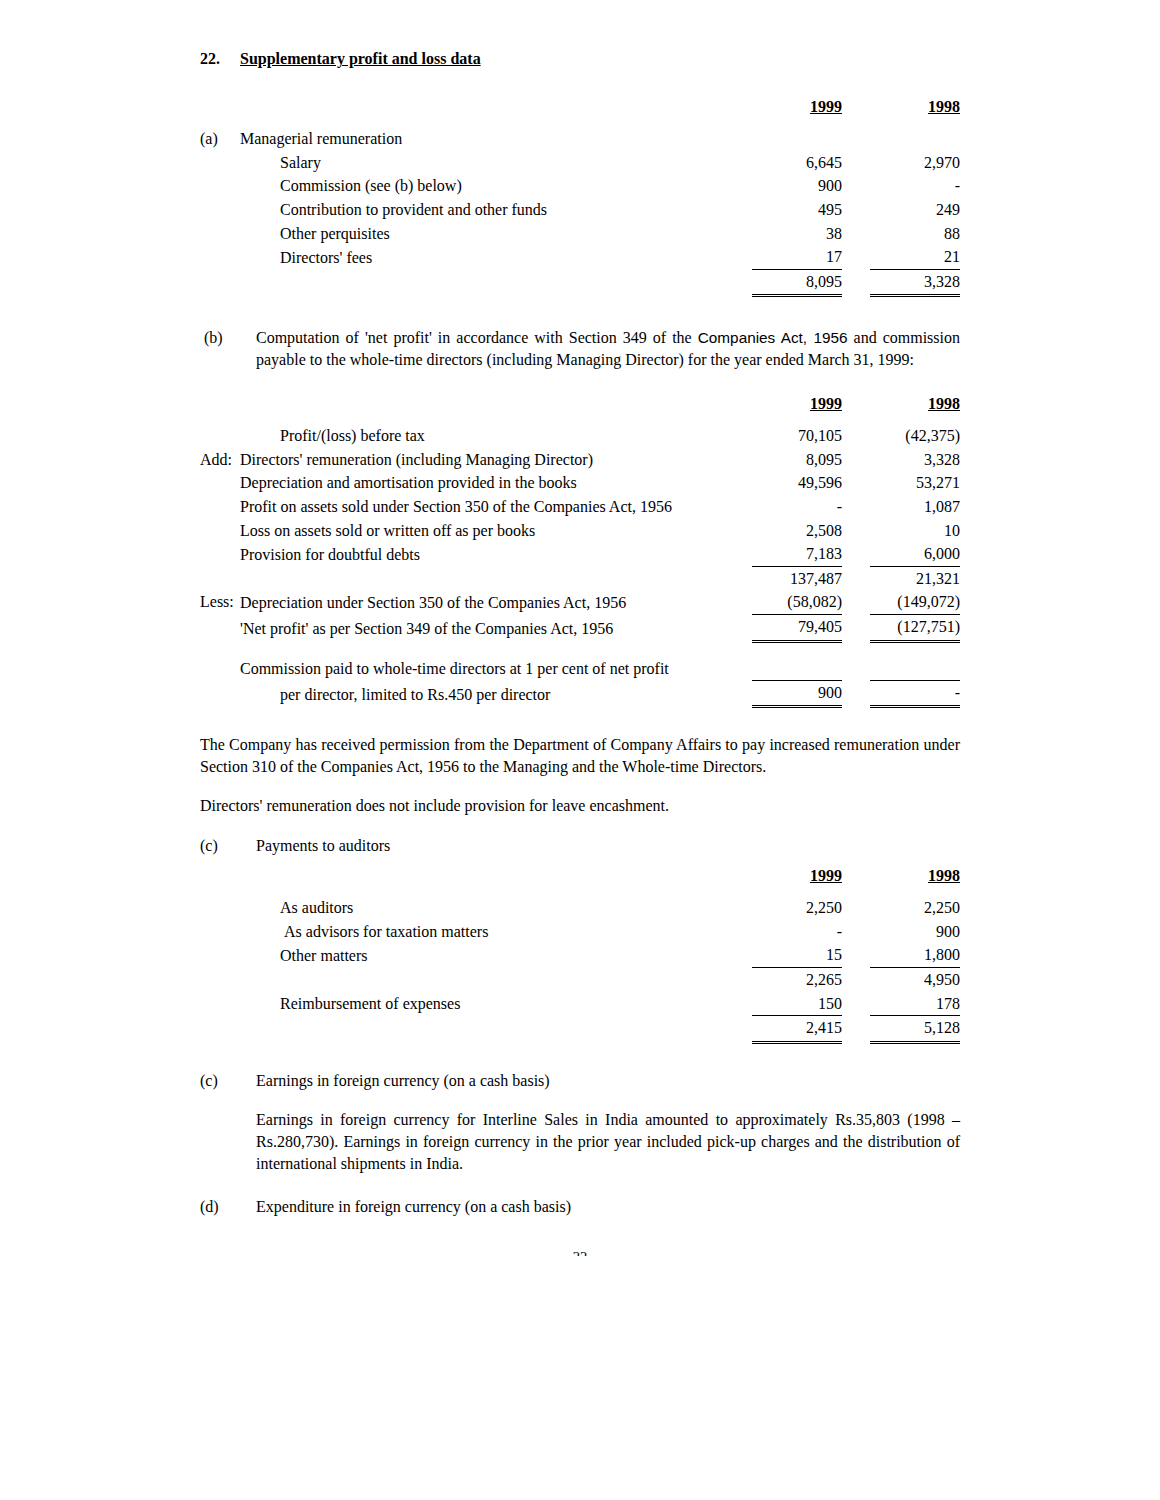22.
Supplementary profit and loss data
| | | | 1999 | | 1998 |
| (a) | Managerial remuneration | | | | |
| | Salary | | 6,645 | | 2,970 |
| | Commission (see (b) below) | | 900 | | - |
| | Contribution to provident and other funds | | 495 | | 249 |
| | Other perquisites | | 38 | | 88 |
| | Directors' fees | | 17 | | 21 |
| | | | 8,095 | | 3,328 |
(b)
Computation of 'net profit' in accordance with Section 349 of the Companies Act, 1956 and commission payable to the whole-time directors (including Managing Director) for the year ended March 31, 1999:
| | | | 1999 | | 1998 |
| | Profit/(loss) before tax | | 70,105 | | (42,375) |
| Add: | Directors' remuneration (including Managing Director) | | 8,095 | | 3,328 |
| | Depreciation and amortisation provided in the books | | 49,596 | | 53,271 |
| | Profit on assets sold under Section 350 of the Companies Act, 1956 | | - | | 1,087 |
| | Loss on assets sold or written off as per books | | 2,508 | | 10 |
| | Provision for doubtful debts | | 7,183 | | 6,000 |
| | | | 137,487 | | 21,321 |
| Less: | Depreciation under Section 350 of the Companies Act, 1956 | | (58,082) | | (149,072) |
| | 'Net profit' as per Section 349 of the Companies Act, 1956 | | 79,405 | | (127,751) |
| | Commission paid to whole-time directors at 1 per cent of net profit | | | | |
| | per director, limited to Rs.450 per director | | 900 | | - |
The Company has received permission from the Department of Company Affairs to pay increased remuneration under Section 310 of the Companies Act, 1956 to the Managing and the Whole-time Directors.
Directors' remuneration does not include provision for leave encashment.
(c)
Payments to auditors
| | | | 1999 | | 1998 |
| | As auditors | | 2,250 | | 2,250 |
| | As advisors for taxation matters | | - | | 900 |
| | Other matters | | 15 | | 1,800 |
| | | | 2,265 | | 4,950 |
| | Reimbursement of expenses | | 150 | | 178 |
| | | | 2,415 | | 5,128 |
(c)
Earnings in foreign currency (on a cash basis)
Earnings in foreign currency for Interline Sales in India amounted to approximately Rs.35,803 (1998 – Rs.280,730). Earnings in foreign currency in the prior year included pick-up charges and the distribution of international shipments in India.
(d)
Expenditure in foreign currency (on a cash basis)
22